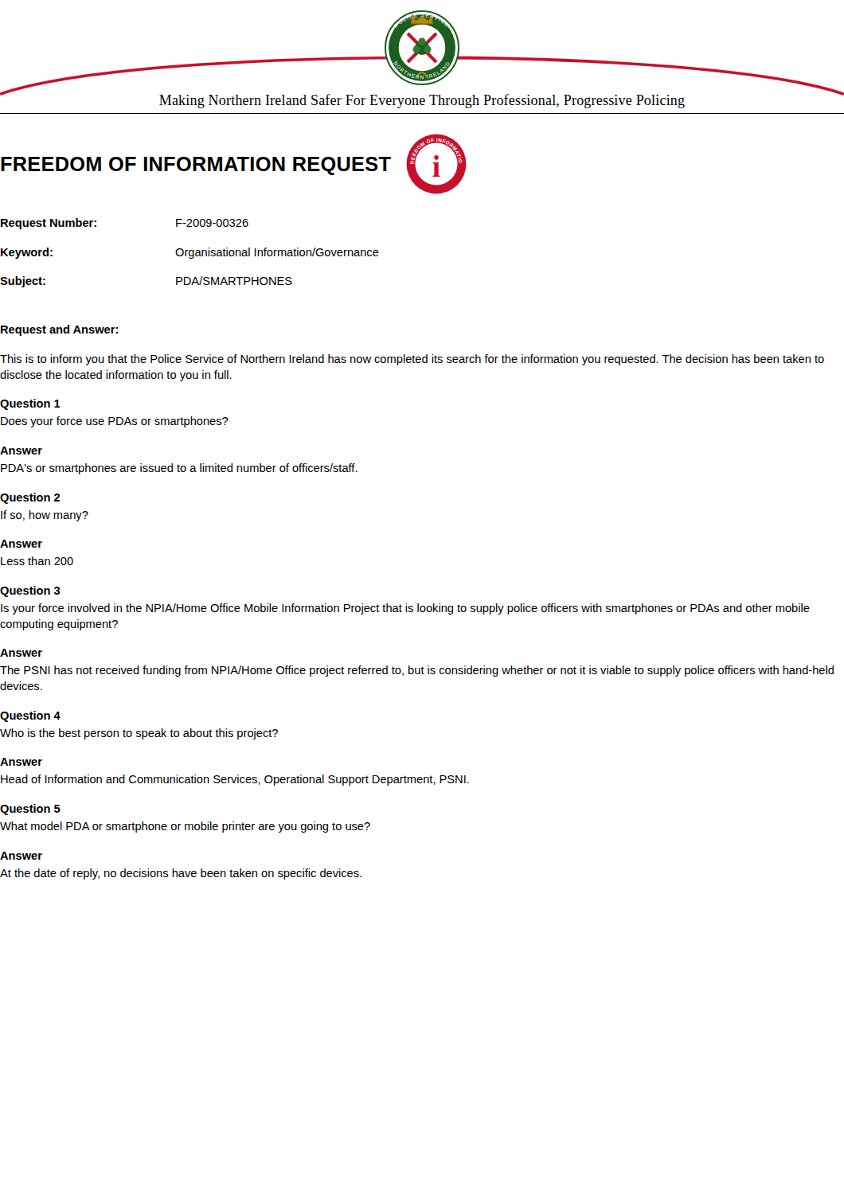POLICE SERVICE NORTHERN IRELAND
Making Northern Ireland Safer For Everyone Through Professional, Progressive Policing
FREEDOM OF INFORMATION REQUEST
i FREEDOM OF INFORMATION
| Request Number: | F-2009-00326 |
| Keyword: | Organisational Information/Governance |
| Subject: | PDA/SMARTPHONES |
Request and Answer:
This is to inform you that the Police Service of Northern Ireland has now completed its search for the information you requested. The decision has been taken to disclose the located information to you in full.
Question 1
Does your force use PDAs or smartphones?
Answer
PDA's or smartphones are issued to a limited number of officers/staff.
Question 2
If so, how many?
Answer
Less than 200
Question 3
Is your force involved in the NPIA/Home Office Mobile Information Project that is looking to supply police officers with smartphones or PDAs and other mobile computing equipment?
Answer
The PSNI has not received funding from NPIA/Home Office project referred to, but is considering whether or not it is viable to supply police officers with hand-held devices.
Question 4
Who is the best person to speak to about this project?
Answer
Head of Information and Communication Services, Operational Support Department, PSNI.
Question 5
What model PDA or smartphone or mobile printer are you going to use?
Answer
At the date of reply, no decisions have been taken on specific devices.